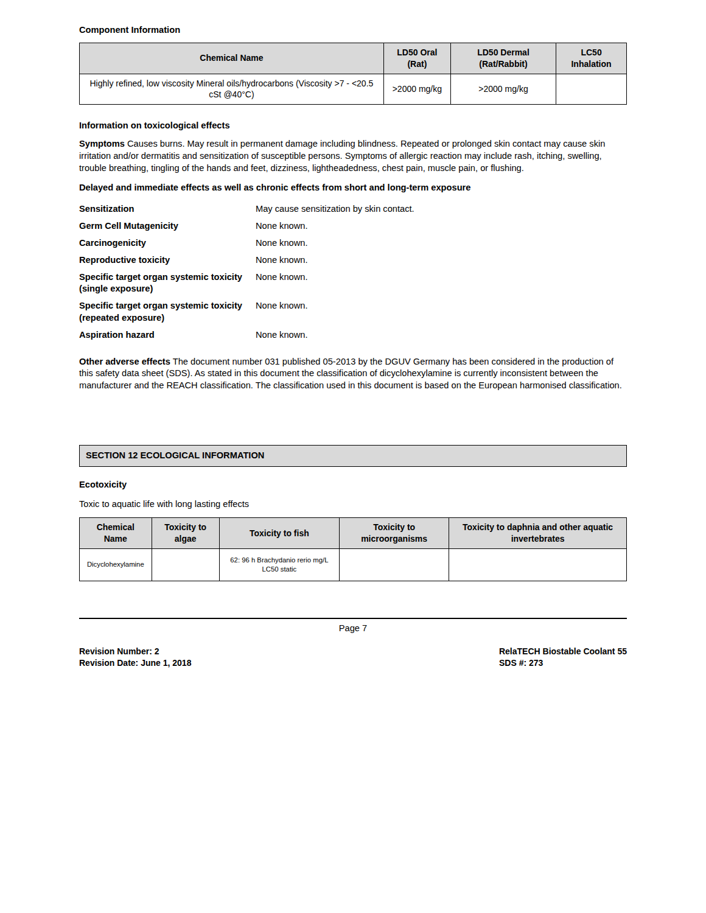Component Information
| Chemical Name | LD50 Oral (Rat) | LD50 Dermal (Rat/Rabbit) | LC50 Inhalation |
| --- | --- | --- | --- |
| Highly refined, low viscosity Mineral oils/hydrocarbons (Viscosity >7 - <20.5 cSt @40°C) | >2000 mg/kg | >2000 mg/kg | |
Information on toxicological effects
Symptoms Causes burns. May result in permanent damage including blindness. Repeated or prolonged skin contact may cause skin irritation and/or dermatitis and sensitization of susceptible persons. Symptoms of allergic reaction may include rash, itching, swelling, trouble breathing, tingling of the hands and feet, dizziness, lightheadedness, chest pain, muscle pain, or flushing.
Delayed and immediate effects as well as chronic effects from short and long-term exposure
| Sensitization | May cause sensitization by skin contact. |
| Germ Cell Mutagenicity | None known. |
| Carcinogenicity | None known. |
| Reproductive toxicity | None known. |
| Specific target organ systemic toxicity (single exposure) | None known. |
| Specific target organ systemic toxicity (repeated exposure) | None known. |
| Aspiration hazard | None known. |
Other adverse effects The document number 031 published 05-2013 by the DGUV Germany has been considered in the production of this safety data sheet (SDS). As stated in this document the classification of dicyclohexylamine is currently inconsistent between the manufacturer and the REACH classification. The classification used in this document is based on the European harmonised classification.
SECTION 12 ECOLOGICAL INFORMATION
Ecotoxicity
Toxic to aquatic life with long lasting effects
| Chemical Name | Toxicity to algae | Toxicity to fish | Toxicity to microorganisms | Toxicity to daphnia and other aquatic invertebrates |
| --- | --- | --- | --- | --- |
| Dicyclohexylamine | | 62: 96 h Brachydanio rerio mg/L LC50 static | | |
Page 7
Revision Number: 2
Revision Date: June 1, 2018
RelaTECH Biostable Coolant 55
SDS #: 273